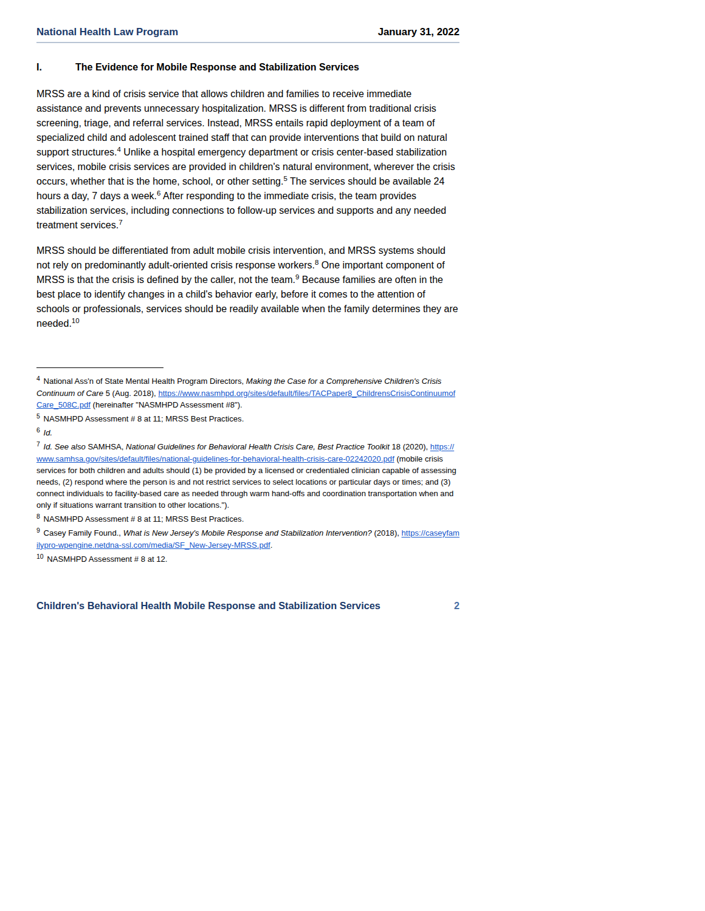National Health Law Program January 31, 2022
I. The Evidence for Mobile Response and Stabilization Services
MRSS are a kind of crisis service that allows children and families to receive immediate assistance and prevents unnecessary hospitalization. MRSS is different from traditional crisis screening, triage, and referral services. Instead, MRSS entails rapid deployment of a team of specialized child and adolescent trained staff that can provide interventions that build on natural support structures.4 Unlike a hospital emergency department or crisis center-based stabilization services, mobile crisis services are provided in children's natural environment, wherever the crisis occurs, whether that is the home, school, or other setting.5 The services should be available 24 hours a day, 7 days a week.6 After responding to the immediate crisis, the team provides stabilization services, including connections to follow-up services and supports and any needed treatment services.7
MRSS should be differentiated from adult mobile crisis intervention, and MRSS systems should not rely on predominantly adult-oriented crisis response workers.8 One important component of MRSS is that the crisis is defined by the caller, not the team.9 Because families are often in the best place to identify changes in a child's behavior early, before it comes to the attention of schools or professionals, services should be readily available when the family determines they are needed.10
4 National Ass'n of State Mental Health Program Directors, Making the Case for a Comprehensive Children's Crisis Continuum of Care 5 (Aug. 2018), https://www.nasmhpd.org/sites/default/files/TACPaper8_ChildrensCrisisContinuumofCare_508C.pdf (hereinafter "NASMHPD Assessment #8").
5 NASMHPD Assessment # 8 at 11; MRSS Best Practices.
6 Id.
7 Id. See also SAMHSA, National Guidelines for Behavioral Health Crisis Care, Best Practice Toolkit 18 (2020), https://www.samhsa.gov/sites/default/files/national-guidelines-for-behavioral-health-crisis-care-02242020.pdf (mobile crisis services for both children and adults should (1) be provided by a licensed or credentialed clinician capable of assessing needs, (2) respond where the person is and not restrict services to select locations or particular days or times; and (3) connect individuals to facility-based care as needed through warm hand-offs and coordination transportation when and only if situations warrant transition to other locations.").
8 NASMHPD Assessment # 8 at 11; MRSS Best Practices.
9 Casey Family Found., What is New Jersey's Mobile Response and Stabilization Intervention? (2018), https://caseyfamilypro-wpengine.netdna-ssl.com/media/SF_New-Jersey-MRSS.pdf.
10 NASMHPD Assessment # 8 at 12.
Children's Behavioral Health Mobile Response and Stabilization Services 2